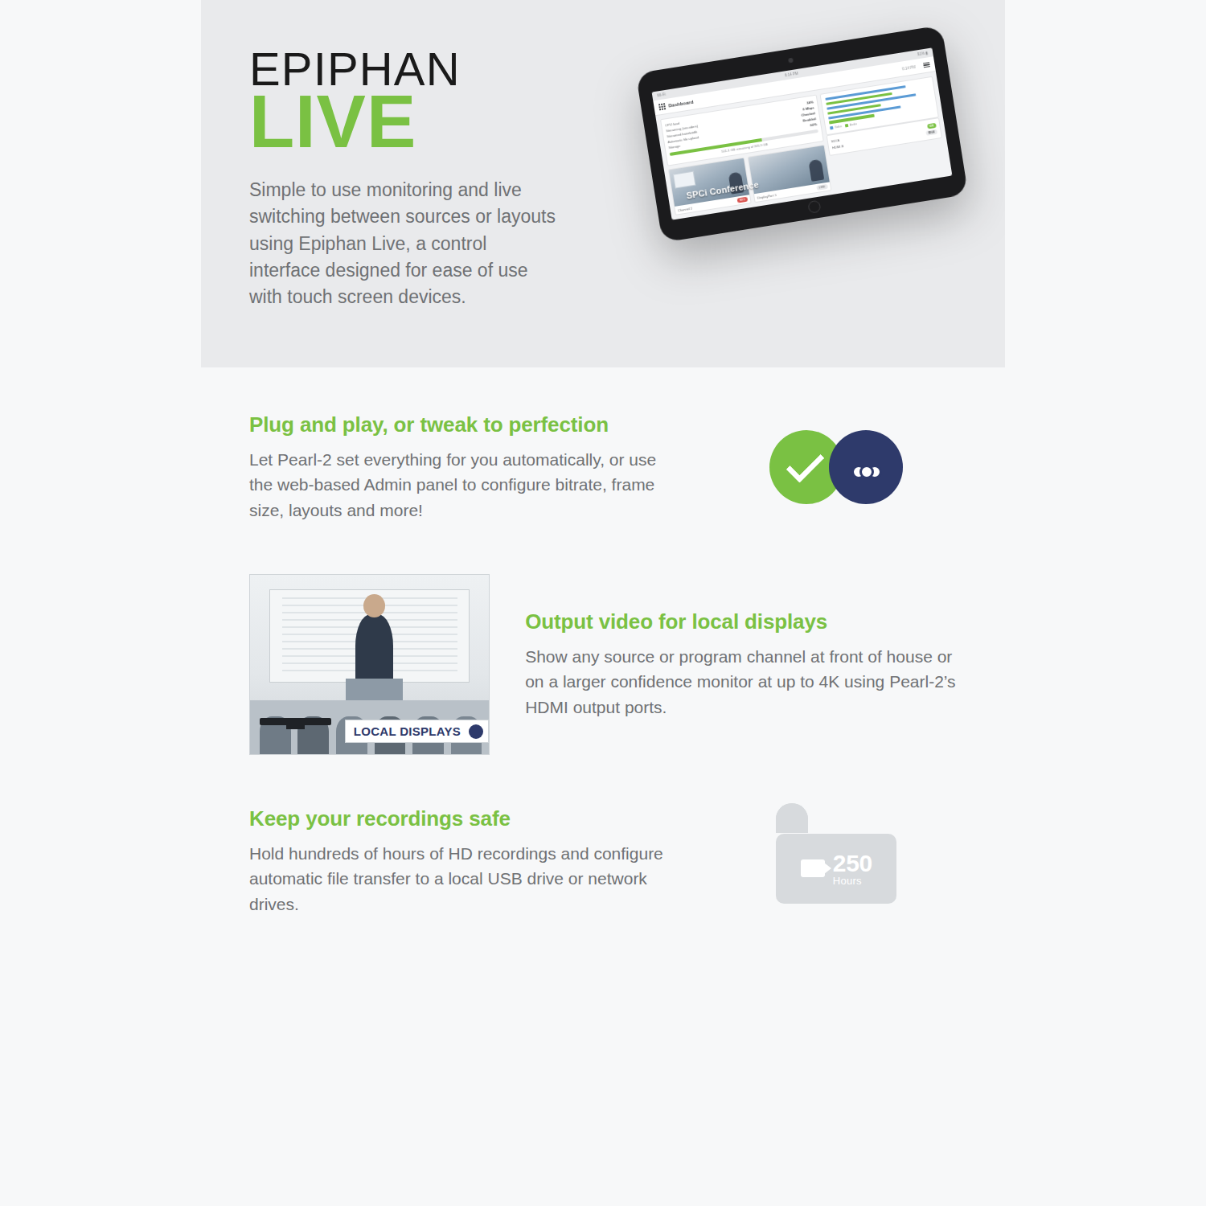EPIPHAN LIVE
Simple to use monitoring and live switching between sources or layouts using Epiphan Live, a control interface designed for ease of use with touch screen devices.
Wi-Fi 6:14 PM 91% ▮
Dashboard 6:14 PM
CPU load 34%
Streaming (encoders) 6 Mbps
Streamed bandwidth Checked
Automatic file upload Enabled
Storage 62%
501.3 GB remaining of 825.9 GB
Channel 2 REC
DisplayPort 1 LIVE
Video Audio
SDI A OK
HDMI B IDLE
SPCi Conference
Plug and play, or tweak to perfection
Let Pearl-2 set everything for you automatically, or use the web-based Admin panel to configure bitrate, frame size, layouts and more!
Output video for local displays
Show any source or program channel at front of house or on a larger confidence monitor at up to 4K using Pearl-2’s HDMI output ports.
LOCAL DISPLAYS
Keep your recordings safe
Hold hundreds of hours of HD recordings and configure automatic file transfer to a local USB drive or network drives.
250 Hours